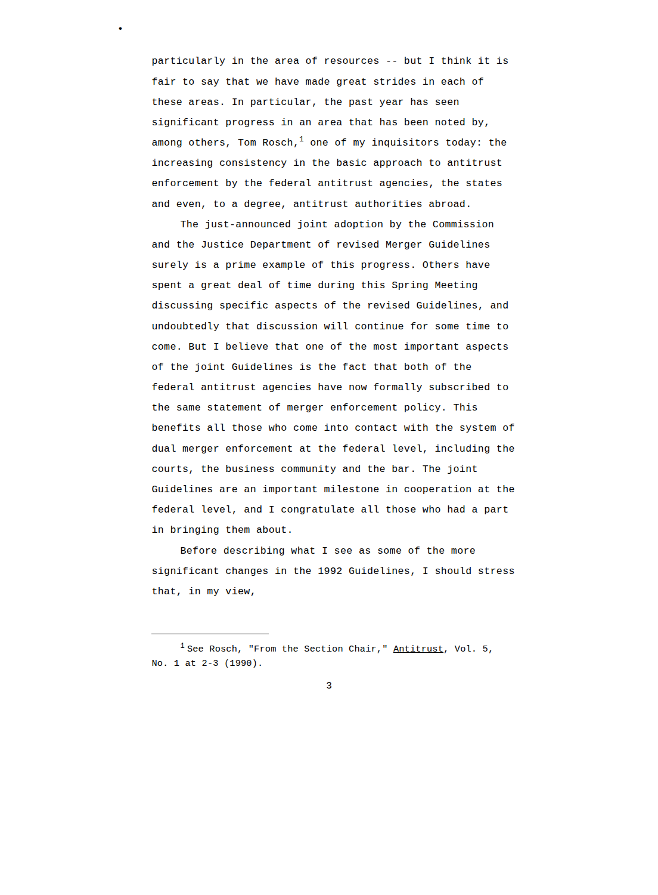•
particularly in the area of resources -- but I think it is fair to say that we have made great strides in each of these areas. In particular, the past year has seen significant progress in an area that has been noted by, among others, Tom Rosch,1 one of my inquisitors today: the increasing consistency in the basic approach to antitrust enforcement by the federal antitrust agencies, the states and even, to a degree, antitrust authorities abroad.
The just-announced joint adoption by the Commission and the Justice Department of revised Merger Guidelines surely is a prime example of this progress. Others have spent a great deal of time during this Spring Meeting discussing specific aspects of the revised Guidelines, and undoubtedly that discussion will continue for some time to come. But I believe that one of the most important aspects of the joint Guidelines is the fact that both of the federal antitrust agencies have now formally subscribed to the same statement of merger enforcement policy. This benefits all those who come into contact with the system of dual merger enforcement at the federal level, including the courts, the business community and the bar. The joint Guidelines are an important milestone in cooperation at the federal level, and I congratulate all those who had a part in bringing them about.
Before describing what I see as some of the more significant changes in the 1992 Guidelines, I should stress that, in my view,
1 See Rosch, "From the Section Chair," Antitrust, Vol. 5,
No. 1 at 2-3 (1990).
3